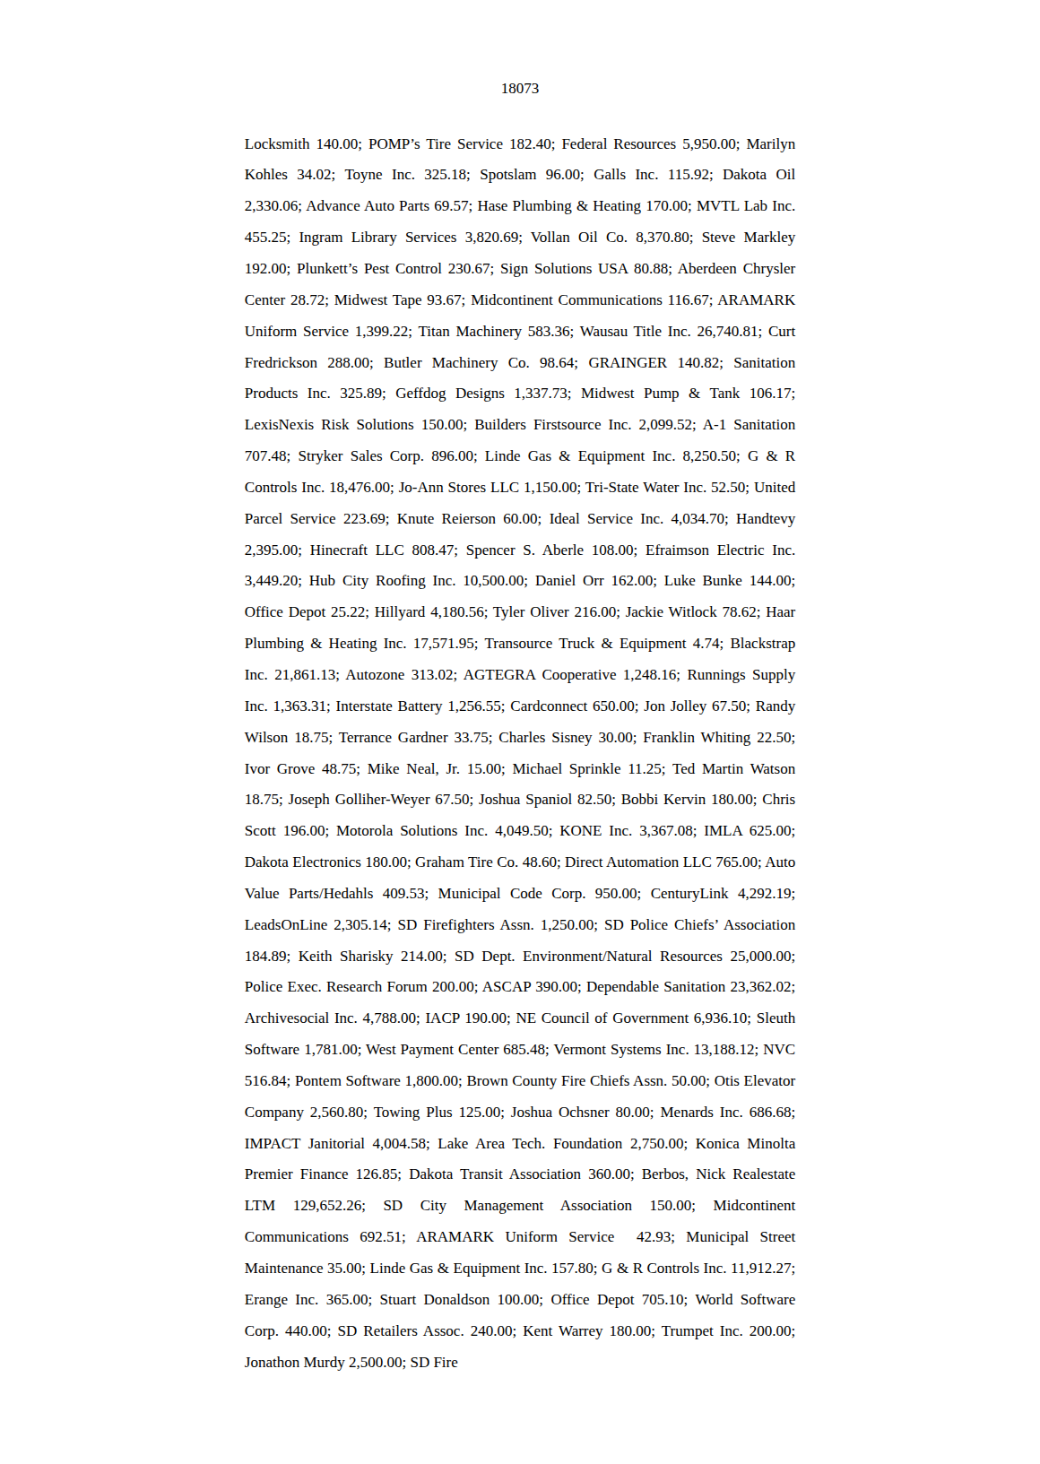18073
Locksmith 140.00; POMP’s Tire Service 182.40; Federal Resources 5,950.00; Marilyn Kohles 34.02; Toyne Inc. 325.18; Spotslam 96.00; Galls Inc. 115.92; Dakota Oil 2,330.06; Advance Auto Parts 69.57; Hase Plumbing & Heating 170.00; MVTL Lab Inc. 455.25; Ingram Library Services 3,820.69; Vollan Oil Co. 8,370.80; Steve Markley 192.00; Plunkett’s Pest Control 230.67; Sign Solutions USA 80.88; Aberdeen Chrysler Center 28.72; Midwest Tape 93.67; Midcontinent Communications 116.67; ARAMARK Uniform Service 1,399.22; Titan Machinery 583.36; Wausau Title Inc. 26,740.81; Curt Fredrickson 288.00; Butler Machinery Co. 98.64; GRAINGER 140.82; Sanitation Products Inc. 325.89; Geffdog Designs 1,337.73; Midwest Pump & Tank 106.17; LexisNexis Risk Solutions 150.00; Builders Firstsource Inc. 2,099.52; A-1 Sanitation 707.48; Stryker Sales Corp. 896.00; Linde Gas & Equipment Inc. 8,250.50; G & R Controls Inc. 18,476.00; Jo-Ann Stores LLC 1,150.00; Tri-State Water Inc. 52.50; United Parcel Service 223.69; Knute Reierson 60.00; Ideal Service Inc. 4,034.70; Handtevy 2,395.00; Hinecraft LLC 808.47; Spencer S. Aberle 108.00; Efraimson Electric Inc. 3,449.20; Hub City Roofing Inc. 10,500.00; Daniel Orr 162.00; Luke Bunke 144.00; Office Depot 25.22; Hillyard 4,180.56; Tyler Oliver 216.00; Jackie Witlock 78.62; Haar Plumbing & Heating Inc. 17,571.95; Transource Truck & Equipment 4.74; Blackstrap Inc. 21,861.13; Autozone 313.02; AGTEGRA Cooperative 1,248.16; Runnings Supply Inc. 1,363.31; Interstate Battery 1,256.55; Cardconnect 650.00; Jon Jolley 67.50; Randy Wilson 18.75; Terrance Gardner 33.75; Charles Sisney 30.00; Franklin Whiting 22.50; Ivor Grove 48.75; Mike Neal, Jr. 15.00; Michael Sprinkle 11.25; Ted Martin Watson 18.75; Joseph Golliher-Weyer 67.50; Joshua Spaniol 82.50; Bobbi Kervin 180.00; Chris Scott 196.00; Motorola Solutions Inc. 4,049.50; KONE Inc. 3,367.08; IMLA 625.00; Dakota Electronics 180.00; Graham Tire Co. 48.60; Direct Automation LLC 765.00; Auto Value Parts/Hedahls 409.53; Municipal Code Corp. 950.00; CenturyLink 4,292.19; LeadsOnLine 2,305.14; SD Firefighters Assn. 1,250.00; SD Police Chiefs’ Association 184.89; Keith Sharisky 214.00; SD Dept. Environment/Natural Resources 25,000.00; Police Exec. Research Forum 200.00; ASCAP 390.00; Dependable Sanitation 23,362.02; Archivesocial Inc. 4,788.00; IACP 190.00; NE Council of Government 6,936.10; Sleuth Software 1,781.00; West Payment Center 685.48; Vermont Systems Inc. 13,188.12; NVC 516.84; Pontem Software 1,800.00; Brown County Fire Chiefs Assn. 50.00; Otis Elevator Company 2,560.80; Towing Plus 125.00; Joshua Ochsner 80.00; Menards Inc. 686.68; IMPACT Janitorial 4,004.58; Lake Area Tech. Foundation 2,750.00; Konica Minolta Premier Finance 126.85; Dakota Transit Association 360.00; Berbos, Nick Realestate LTM 129,652.26; SD City Management Association 150.00; Midcontinent Communications 692.51; ARAMARK Uniform Service 42.93; Municipal Street Maintenance 35.00; Linde Gas & Equipment Inc. 157.80; G & R Controls Inc. 11,912.27; Erange Inc. 365.00; Stuart Donaldson 100.00; Office Depot 705.10; World Software Corp. 440.00; SD Retailers Assoc. 240.00; Kent Warrey 180.00; Trumpet Inc. 200.00; Jonathon Murdy 2,500.00; SD Fire